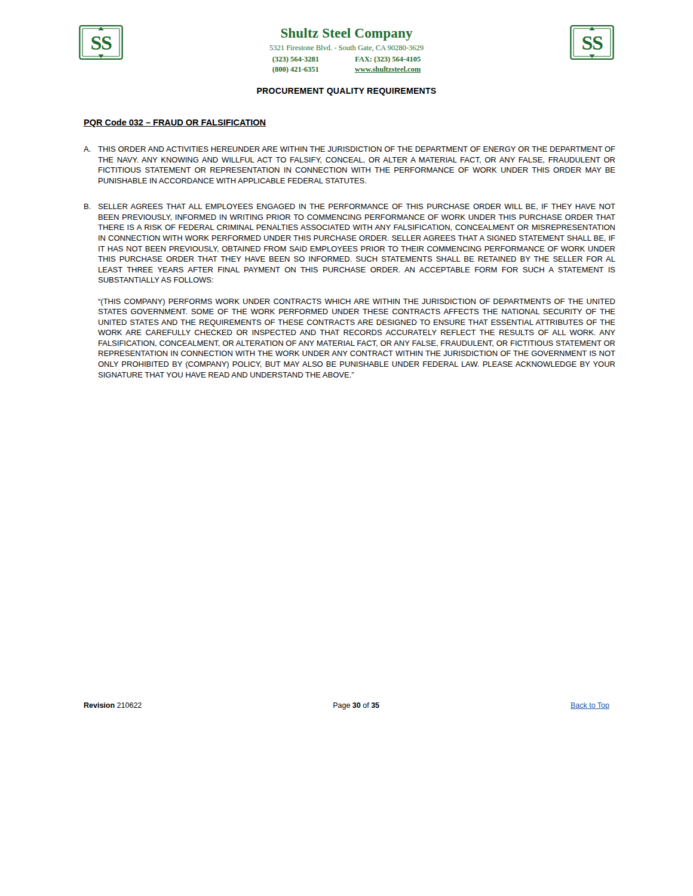SS
Shultz Steel Company
5321 Firestone Blvd. - South Gate, CA 90280-3629
(323) 564-3281 FAX: (323) 564-4105
(800) 421-6351 www.shultzsteel.com
SS
PROCUREMENT QUALITY REQUIREMENTS
PQR Code 032 – FRAUD OR FALSIFICATION
A.
THIS ORDER AND ACTIVITIES HEREUNDER ARE WITHIN THE JURISDICTION OF THE DEPARTMENT OF ENERGY OR THE DEPARTMENT OF THE NAVY. ANY KNOWING AND WILLFUL ACT TO FALSIFY, CONCEAL, OR ALTER A MATERIAL FACT, OR ANY FALSE, FRAUDULENT OR FICTITIOUS STATEMENT OR REPRESENTATION IN CONNECTION WITH THE PERFORMANCE OF WORK UNDER THIS ORDER MAY BE PUNISHABLE IN ACCORDANCE WITH APPLICABLE FEDERAL STATUTES.
B.
SELLER AGREES THAT ALL EMPLOYEES ENGAGED IN THE PERFORMANCE OF THIS PURCHASE ORDER WILL BE, IF THEY HAVE NOT BEEN PREVIOUSLY, INFORMED IN WRITING PRIOR TO COMMENCING PERFORMANCE OF WORK UNDER THIS PURCHASE ORDER THAT THERE IS A RISK OF FEDERAL CRIMINAL PENALTIES ASSOCIATED WITH ANY FALSIFICATION, CONCEALMENT OR MISREPRESENTATION IN CONNECTION WITH WORK PERFORMED UNDER THIS PURCHASE ORDER. SELLER AGREES THAT A SIGNED STATEMENT SHALL BE, IF IT HAS NOT BEEN PREVIOUSLY, OBTAINED FROM SAID EMPLOYEES PRIOR TO THEIR COMMENCING PERFORMANCE OF WORK UNDER THIS PURCHASE ORDER THAT THEY HAVE BEEN SO INFORMED. SUCH STATEMENTS SHALL BE RETAINED BY THE SELLER FOR AL LEAST THREE YEARS AFTER FINAL PAYMENT ON THIS PURCHASE ORDER. AN ACCEPTABLE FORM FOR SUCH A STATEMENT IS SUBSTANTIALLY AS FOLLOWS:
“(THIS COMPANY) PERFORMS WORK UNDER CONTRACTS WHICH ARE WITHIN THE JURISDICTION OF DEPARTMENTS OF THE UNITED STATES GOVERNMENT. SOME OF THE WORK PERFORMED UNDER THESE CONTRACTS AFFECTS THE NATIONAL SECURITY OF THE UNITED STATES AND THE REQUIREMENTS OF THESE CONTRACTS ARE DESIGNED TO ENSURE THAT ESSENTIAL ATTRIBUTES OF THE WORK ARE CAREFULLY CHECKED OR INSPECTED AND THAT RECORDS ACCURATELY REFLECT THE RESULTS OF ALL WORK. ANY FALSIFICATION, CONCEALMENT, OR ALTERATION OF ANY MATERIAL FACT, OR ANY FALSE, FRAUDULENT, OR FICTITIOUS STATEMENT OR REPRESENTATION IN CONNECTION WITH THE WORK UNDER ANY CONTRACT WITHIN THE JURISDICTION OF THE GOVERNMENT IS NOT ONLY PROHIBITED BY (COMPANY) POLICY, BUT MAY ALSO BE PUNISHABLE UNDER FEDERAL LAW. PLEASE ACKNOWLEDGE BY YOUR SIGNATURE THAT YOU HAVE READ AND UNDERSTAND THE ABOVE.”
Revision 210622
Page 30 of 35
Back to Top